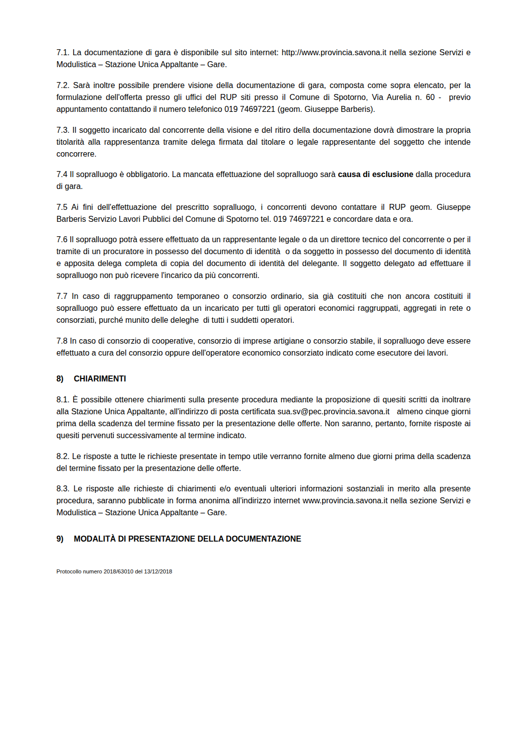7.1. La documentazione di gara è disponibile sul sito internet: http://www.provincia.savona.it nella sezione Servizi e Modulistica – Stazione Unica Appaltante – Gare.
7.2. Sarà inoltre possibile prendere visione della documentazione di gara, composta come sopra elencato, per la formulazione dell'offerta presso gli uffici del RUP siti presso il Comune di Spotorno, Via Aurelia n. 60 - previo appuntamento contattando il numero telefonico 019 74697221 (geom. Giuseppe Barberis).
7.3. Il soggetto incaricato dal concorrente della visione e del ritiro della documentazione dovrà dimostrare la propria titolarità alla rappresentanza tramite delega firmata dal titolare o legale rappresentante del soggetto che intende concorrere.
7.4 Il sopralluogo è obbligatorio. La mancata effettuazione del sopralluogo sarà causa di esclusione dalla procedura di gara.
7.5 Ai fini dell'effettuazione del prescritto sopralluogo, i concorrenti devono contattare il RUP geom. Giuseppe Barberis Servizio Lavori Pubblici del Comune di Spotorno tel. 019 74697221 e concordare data e ora.
7.6 Il sopralluogo potrà essere effettuato da un rappresentante legale o da un direttore tecnico del concorrente o per il tramite di un procuratore in possesso del documento di identità o da soggetto in possesso del documento di identità e apposita delega completa di copia del documento di identità del delegante. Il soggetto delegato ad effettuare il sopralluogo non può ricevere l'incarico da più concorrenti.
7.7 In caso di raggruppamento temporaneo o consorzio ordinario, sia già costituiti che non ancora costituiti il sopralluogo può essere effettuato da un incaricato per tutti gli operatori economici raggruppati, aggregati in rete o consorziati, purché munito delle deleghe di tutti i suddetti operatori.
7.8 In caso di consorzio di cooperative, consorzio di imprese artigiane o consorzio stabile, il sopralluogo deve essere effettuato a cura del consorzio oppure dell'operatore economico consorziato indicato come esecutore dei lavori.
8) CHIARIMENTI
8.1. È possibile ottenere chiarimenti sulla presente procedura mediante la proposizione di quesiti scritti da inoltrare alla Stazione Unica Appaltante, all'indirizzo di posta certificata sua.sv@pec.provincia.savona.it almeno cinque giorni prima della scadenza del termine fissato per la presentazione delle offerte. Non saranno, pertanto, fornite risposte ai quesiti pervenuti successivamente al termine indicato.
8.2. Le risposte a tutte le richieste presentate in tempo utile verranno fornite almeno due giorni prima della scadenza del termine fissato per la presentazione delle offerte.
8.3. Le risposte alle richieste di chiarimenti e/o eventuali ulteriori informazioni sostanziali in merito alla presente procedura, saranno pubblicate in forma anonima all'indirizzo internet www.provincia.savona.it nella sezione Servizi e Modulistica – Stazione Unica Appaltante – Gare.
9) MODALITÀ DI PRESENTAZIONE DELLA DOCUMENTAZIONE
Protocollo numero 2018/63010 del 13/12/2018